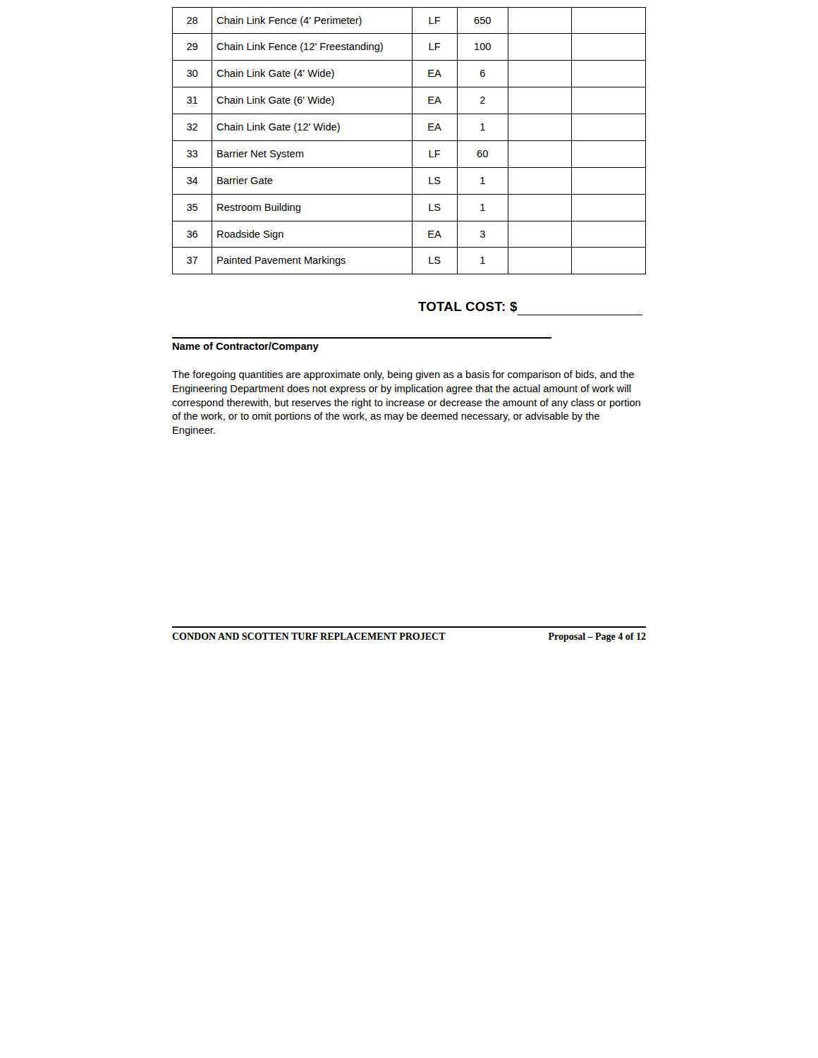| 28 | Chain Link Fence (4' Perimeter) | LF | 650 | | |
| 29 | Chain Link Fence (12' Freestanding) | LF | 100 | | |
| 30 | Chain Link Gate (4' Wide) | EA | 6 | | |
| 31 | Chain Link Gate (6' Wide) | EA | 2 | | |
| 32 | Chain Link Gate (12' Wide) | EA | 1 | | |
| 33 | Barrier Net System | LF | 60 | | |
| 34 | Barrier Gate | LS | 1 | | |
| 35 | Restroom Building | LS | 1 | | |
| 36 | Roadside Sign | EA | 3 | | |
| 37 | Painted Pavement Markings | LS | 1 | | |
TOTAL COST: $
Name of Contractor/Company
The foregoing quantities are approximate only, being given as a basis for comparison of bids, and the Engineering Department does not express or by implication agree that the actual amount of work will correspond therewith, but reserves the right to increase or decrease the amount of any class or portion of the work, or to omit portions of the work, as may be deemed necessary, or advisable by the Engineer.
CONDON AND SCOTTEN TURF REPLACEMENT PROJECT
Proposal – Page 4 of 12